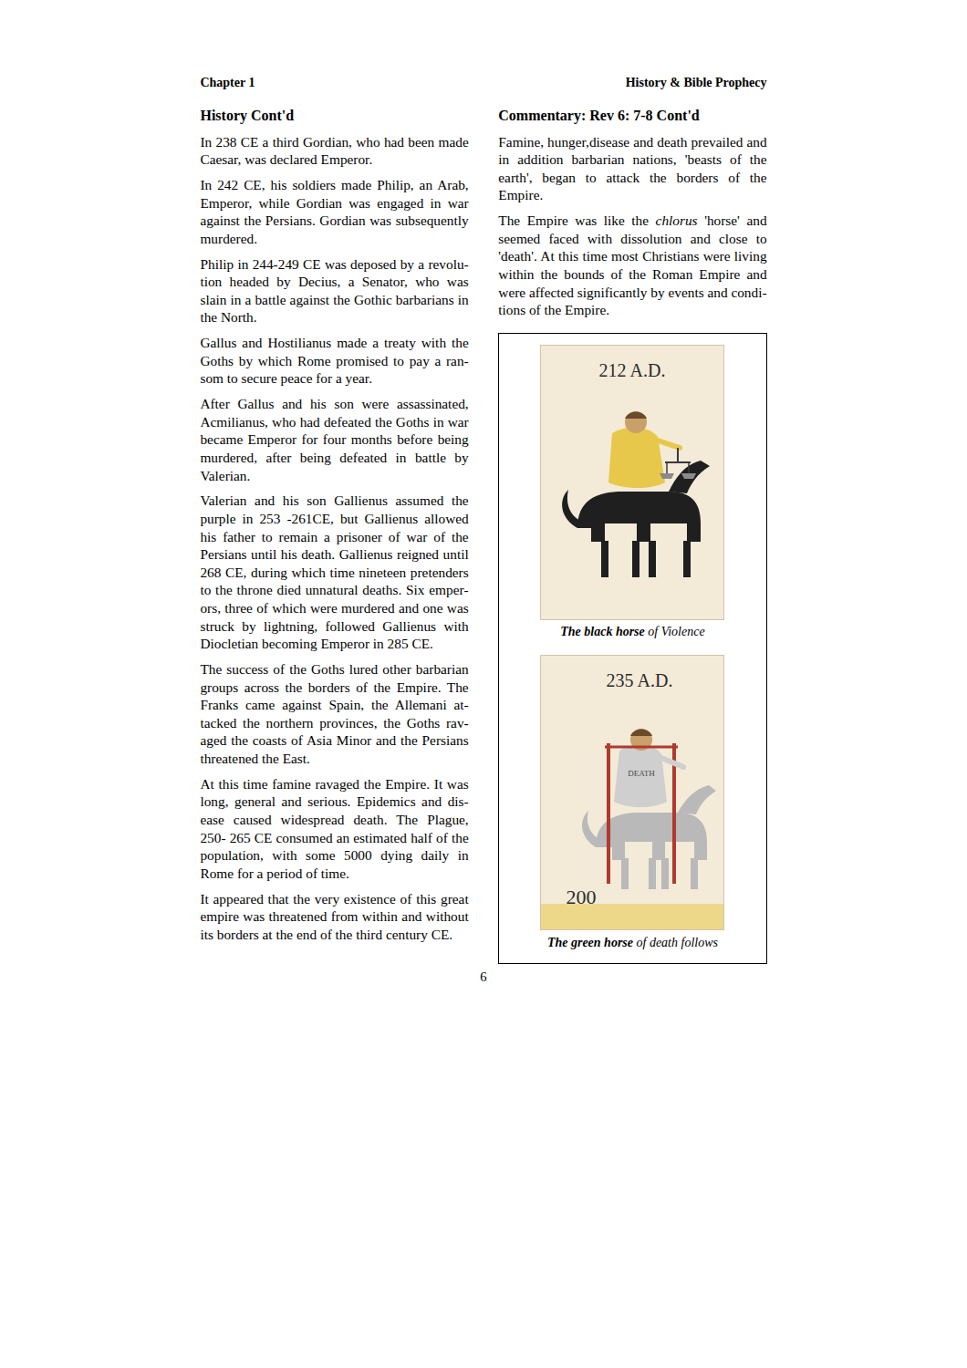Chapter 1
History & Bible Prophecy
History Cont'd
In 238 CE a third Gordian, who had been made Caesar, was declared Emperor.
In 242 CE, his soldiers made Philip, an Arab, Emperor, while Gordian was engaged in war against the Persians. Gordian was subsequently murdered.
Philip in 244-249 CE was deposed by a revolution headed by Decius, a Senator, who was slain in a battle against the Gothic barbarians in the North.
Gallus and Hostilianus made a treaty with the Goths by which Rome promised to pay a ransom to secure peace for a year.
After Gallus and his son were assassinated, Acmilianus, who had defeated the Goths in war became Emperor for four months before being murdered, after being defeated in battle by Valerian.
Valerian and his son Gallienus assumed the purple in 253 -261CE, but Gallienus allowed his father to remain a prisoner of war of the Persians until his death. Gallienus reigned until 268 CE, during which time nineteen pretenders to the throne died unnatural deaths. Six emperors, three of which were murdered and one was struck by lightning, followed Gallienus with Diocletian becoming Emperor in 285 CE.
The success of the Goths lured other barbarian groups across the borders of the Empire. The Franks came against Spain, the Allemani attacked the northern provinces, the Goths ravaged the coasts of Asia Minor and the Persians threatened the East.
At this time famine ravaged the Empire. It was long, general and serious. Epidemics and disease caused widespread death. The Plague, 250- 265 CE consumed an estimated half of the population, with some 5000 dying daily in Rome for a period of time.
It appeared that the very existence of this great empire was threatened from within and without its borders at the end of the third century CE.
Commentary: Rev 6: 7-8 Cont'd
Famine, hunger,disease and death prevailed and in addition barbarian nations, 'beasts of the earth', began to attack the borders of the Empire.
The Empire was like the chlorus 'horse' and seemed faced with dissolution and close to 'death'. At this time most Christians were living within the bounds of the Roman Empire and were affected significantly by events and conditions of the Empire.
212 A.D.
The black horse of Violence
235 A.D. DEATH 200
The green horse of death follows
6